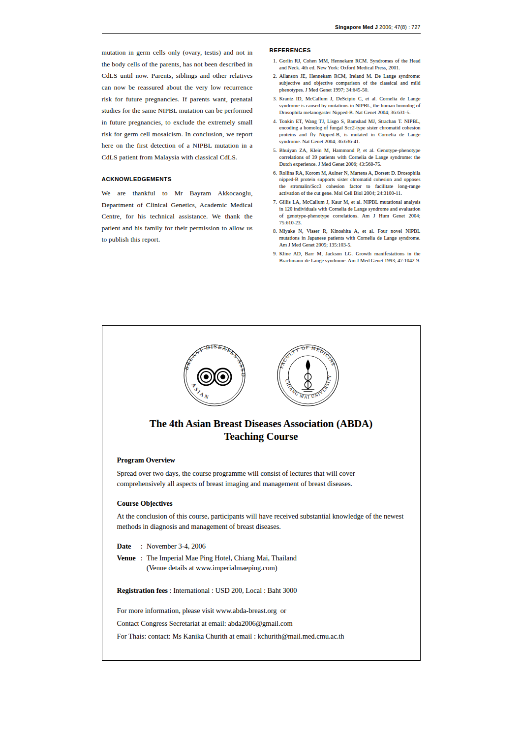Singapore Med J 2006; 47(8) : 727
mutation in germ cells only (ovary, testis) and not in the body cells of the parents, has not been described in CdLS until now. Parents, siblings and other relatives can now be reassured about the very low recurrence risk for future pregnancies. If parents want, prenatal studies for the same NIPBL mutation can be performed in future pregnancies, to exclude the extremely small risk for germ cell mosaicism. In conclusion, we report here on the first detection of a NIPBL mutation in a CdLS patient from Malaysia with classical CdLS.
ACKNOWLEDGEMENTS
We are thankful to Mr Bayram Akkocaoglu, Department of Clinical Genetics, Academic Medical Centre, for his technical assistance. We thank the patient and his family for their permission to allow us to publish this report.
REFERENCES
Gorlin RJ, Cohen MM, Hennekam RCM. Syndromes of the Head and Neck. 4th ed. New York: Oxford Medical Press, 2001.
Allanson JE, Hennekam RCM, Ireland M. De Lange syndrome: subjective and objective comparison of the classical and mild phenotypes. J Med Genet 1997; 34:645-50.
Krantz ID, McCallum J, DeScipio C, et al. Cornelia de Lange syndrome is caused by mutations in NIPBL, the human homolog of Drosophila melanogaster Nipped-B. Nat Genet 2004; 36:631-5.
Tonkin ET, Wang TJ, Lisgo S, Bamshad MJ, Strachan T. NIPBL, encoding a homolog of fungal Scc2-type sister chromatid cohesion proteins and fly Nipped-B, is mutated in Cornelia de Lange syndrome. Nat Genet 2004; 36:636-41.
Bhuiyan ZA, Klein M, Hammond P, et al. Genotype-phenotype correlations of 39 patients with Cornelia de Lange syndrome: the Dutch experience. J Med Genet 2006; 43:568-75.
Rollins RA, Korom M, Aulner N, Martens A, Dorsett D. Drosophila nipped-B protein supports sister chromatid cohesion and opposes the stromalin/Scc3 cohesion factor to facilitate long-range activation of the cut gene. Mol Cell Biol 2004; 24:3100-11.
Gillis LA, McCallum J, Kaur M, et al. NIPBL mutational analysis in 120 individuals with Cornelia de Lange syndrome and evaluation of genotype-phenotype correlations. Am J Hum Genet 2004; 75:610-23.
Miyake N, Visser R, Kinoshita A, et al. Four novel NIPBL mutations in Japanese patients with Cornelia de Lange syndrome. Am J Med Genet 2005; 135:103-5.
Kline AD, Barr M, Jackson LG. Growth manifestations in the Brachmann-de Lange syndrome. Am J Med Genet 1993; 47:1042-9.
BREAST DISEASES ASSOCIATION ASIAN
FACULTY OF MEDICINE CHIANG MAI UNIVERSITY
The 4th Asian Breast Diseases Association (ABDA)
Teaching Course
Program Overview
Spread over two days, the course programme will consist of lectures that will cover comprehensively all aspects of breast imaging and management of breast diseases.
Course Objectives
At the conclusion of this course, participants will have received substantial knowledge of the newest methods in diagnosis and management of breast diseases.
| Date | : | November 3-4, 2006 |
| Venue | : | The Imperial Mae Ping Hotel, Chiang Mai, Thailand (Venue details at www.imperialmaeping.com) |
Registration fees : International : USD 200, Local : Baht 3000
For more information, please visit www.abda-breast.org or
Contact Congress Secretariat at email: abda2006@gmail.com
For Thais: contact: Ms Kanika Churith at email : kchurith@mail.med.cmu.ac.th